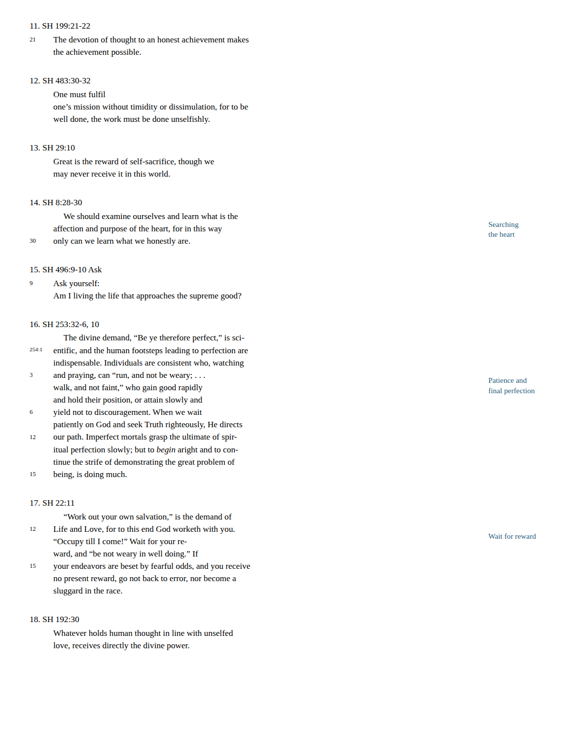11. SH 199:21-22
21 The devotion of thought to an honest achievement makes
the achievement possible.
12. SH 483:30-32
One must fulfil
one’s mission without timidity or dissimulation, for to be
well done, the work must be done unselfishly.
13. SH 29:10
Great is the reward of self-sacrifice, though we
may never receive it in this world.
14. SH 8:28-30
We should examine ourselves and learn what is the
affection and purpose of the heart, for in this way
30only can we learn what we honestly are.
Searching
the heart
15. SH 496:9-10 Ask
9 Ask yourself:
Am I living the life that approaches the supreme good?
16. SH 253:32-6, 10
The divine demand, “Be ye therefore perfect,” is sci-
254:1entific, and the human footsteps leading to perfection are
indispensable. Individuals are consistent who, watching
3and praying, can “run, and not be weary; . . .
walk, and not faint,” who gain good rapidly
and hold their position, or attain slowly and
6yield not to discouragement. When we wait
patiently on God and seek Truth righteously, He directs
12our path. Imperfect mortals grasp the ultimate of spir-
itual perfection slowly; but to begin aright and to con-
tinue the strife of demonstrating the great problem of
15being, is doing much.
Patience and
final perfection
17. SH 22:11
“Work out your own salvation,” is the demand of
12 Life and Love, for to this end God worketh with you.
“Occupy till I come!” Wait for your re-
ward, and “be not weary in well doing.” If
15your endeavors are beset by fearful odds, and you receive
no present reward, go not back to error, nor become a
sluggard in the race.
Wait for reward
18. SH 192:30
Whatever holds human thought in line with unselfed
love, receives directly the divine power.